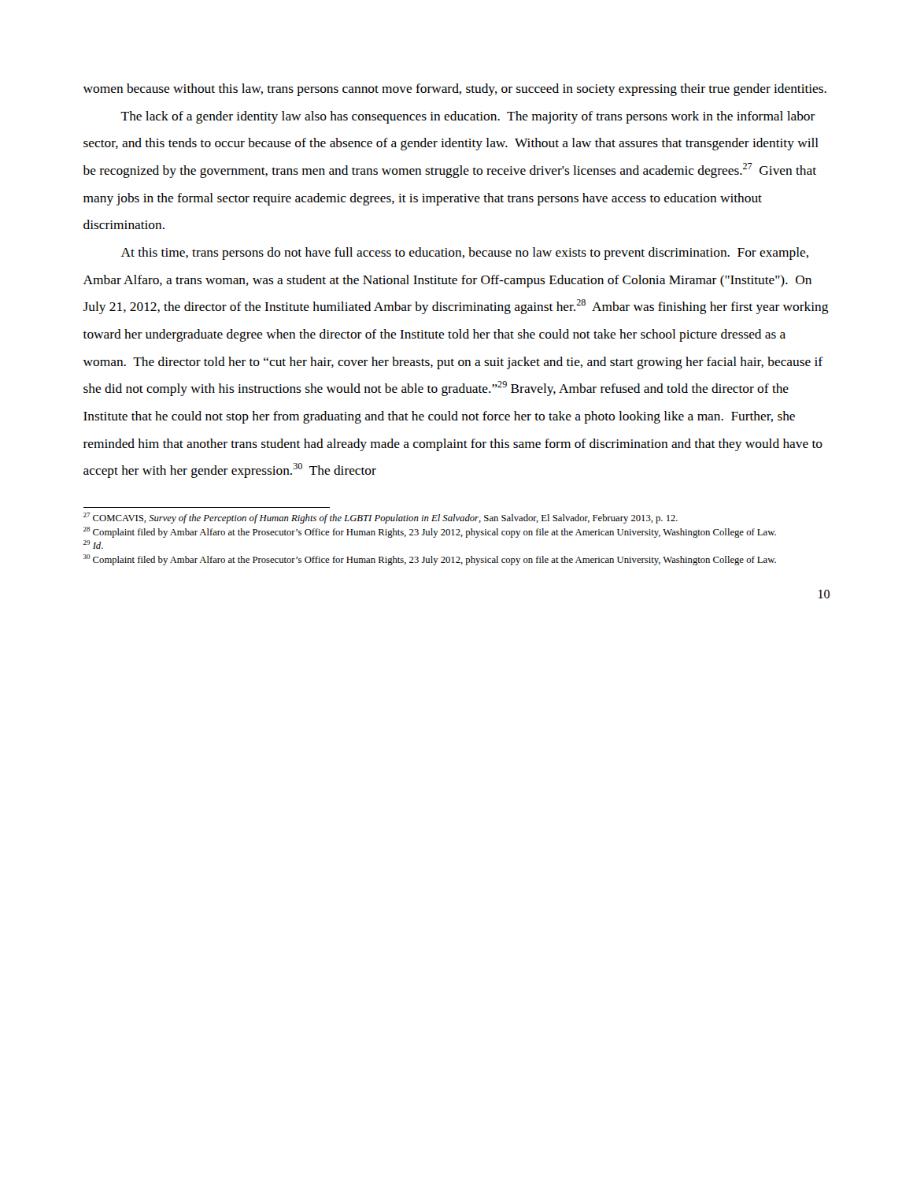women because without this law, trans persons cannot move forward, study, or succeed in society expressing their true gender identities.
The lack of a gender identity law also has consequences in education. The majority of trans persons work in the informal labor sector, and this tends to occur because of the absence of a gender identity law. Without a law that assures that transgender identity will be recognized by the government, trans men and trans women struggle to receive driver's licenses and academic degrees.27 Given that many jobs in the formal sector require academic degrees, it is imperative that trans persons have access to education without discrimination.
At this time, trans persons do not have full access to education, because no law exists to prevent discrimination. For example, Ambar Alfaro, a trans woman, was a student at the National Institute for Off-campus Education of Colonia Miramar ("Institute"). On July 21, 2012, the director of the Institute humiliated Ambar by discriminating against her.28 Ambar was finishing her first year working toward her undergraduate degree when the director of the Institute told her that she could not take her school picture dressed as a woman. The director told her to “cut her hair, cover her breasts, put on a suit jacket and tie, and start growing her facial hair, because if she did not comply with his instructions she would not be able to graduate.”29 Bravely, Ambar refused and told the director of the Institute that he could not stop her from graduating and that he could not force her to take a photo looking like a man. Further, she reminded him that another trans student had already made a complaint for this same form of discrimination and that they would have to accept her with her gender expression.30 The director
27 COMCAVIS, Survey of the Perception of Human Rights of the LGBTI Population in El Salvador, San Salvador, El Salvador, February 2013, p. 12.
28 Complaint filed by Ambar Alfaro at the Prosecutor’s Office for Human Rights, 23 July 2012, physical copy on file at the American University, Washington College of Law.
29 Id.
30 Complaint filed by Ambar Alfaro at the Prosecutor’s Office for Human Rights, 23 July 2012, physical copy on file at the American University, Washington College of Law.
10